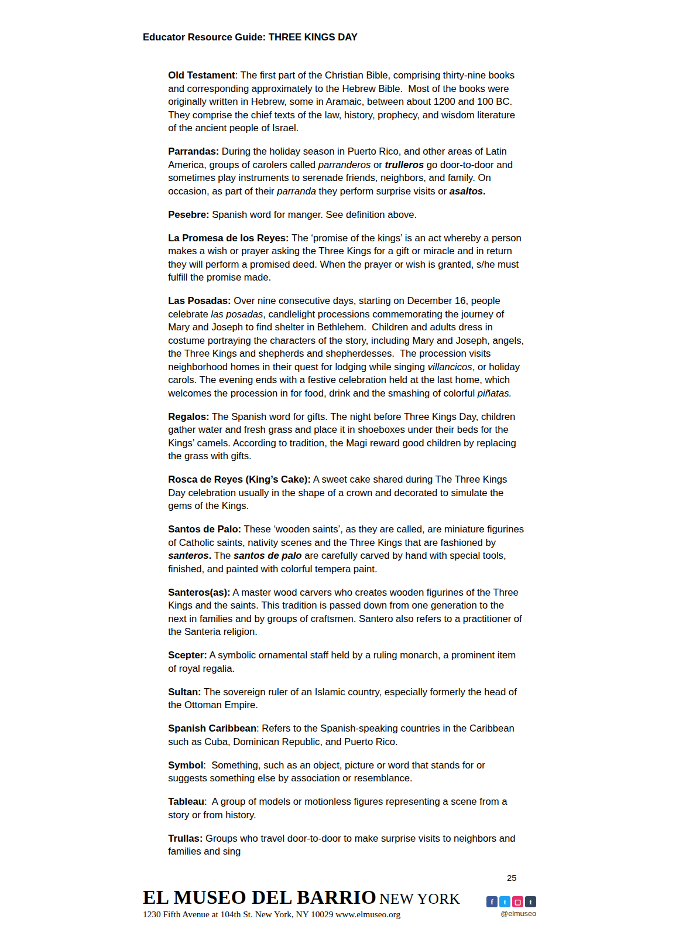Educator Resource Guide: THREE KINGS DAY
Old Testament: The first part of the Christian Bible, comprising thirty-nine books and corresponding approximately to the Hebrew Bible. Most of the books were originally written in Hebrew, some in Aramaic, between about 1200 and 100 BC. They comprise the chief texts of the law, history, prophecy, and wisdom literature of the ancient people of Israel.
Parrandas: During the holiday season in Puerto Rico, and other areas of Latin America, groups of carolers called parranderos or trulleros go door-to-door and sometimes play instruments to serenade friends, neighbors, and family. On occasion, as part of their parranda they perform surprise visits or asaltos.
Pesebre: Spanish word for manger. See definition above.
La Promesa de los Reyes: The ‘promise of the kings’ is an act whereby a person makes a wish or prayer asking the Three Kings for a gift or miracle and in return they will perform a promised deed. When the prayer or wish is granted, s/he must fulfill the promise made.
Las Posadas: Over nine consecutive days, starting on December 16, people celebrate las posadas, candlelight processions commemorating the journey of Mary and Joseph to find shelter in Bethlehem. Children and adults dress in costume portraying the characters of the story, including Mary and Joseph, angels, the Three Kings and shepherds and shepherdesses. The procession visits neighborhood homes in their quest for lodging while singing villancicos, or holiday carols. The evening ends with a festive celebration held at the last home, which welcomes the procession in for food, drink and the smashing of colorful piñatas.
Regalos: The Spanish word for gifts. The night before Three Kings Day, children gather water and fresh grass and place it in shoeboxes under their beds for the Kings’ camels. According to tradition, the Magi reward good children by replacing the grass with gifts.
Rosca de Reyes (King’s Cake): A sweet cake shared during The Three Kings Day celebration usually in the shape of a crown and decorated to simulate the gems of the Kings.
Santos de Palo: These ‘wooden saints’, as they are called, are miniature figurines of Catholic saints, nativity scenes and the Three Kings that are fashioned by santeros. The santos de palo are carefully carved by hand with special tools, finished, and painted with colorful tempera paint.
Santeros(as): A master wood carvers who creates wooden figurines of the Three Kings and the saints. This tradition is passed down from one generation to the next in families and by groups of craftsmen. Santero also refers to a practitioner of the Santeria religion.
Scepter: A symbolic ornamental staff held by a ruling monarch, a prominent item of royal regalia.
Sultan: The sovereign ruler of an Islamic country, especially formerly the head of the Ottoman Empire.
Spanish Caribbean: Refers to the Spanish-speaking countries in the Caribbean such as Cuba, Dominican Republic, and Puerto Rico.
Symbol: Something, such as an object, picture or word that stands for or suggests something else by association or resemblance.
Tableau: A group of models or motionless figures representing a scene from a story or from history.
Trullas: Groups who travel door-to-door to make surprise visits to neighbors and families and sing
EL MUSEO DEL BARRIO NEW YORK
1230 Fifth Avenue at 104th St. New York, NY 10029 www.elmuseo.org
25
f
t
▢
t
@elmuseo